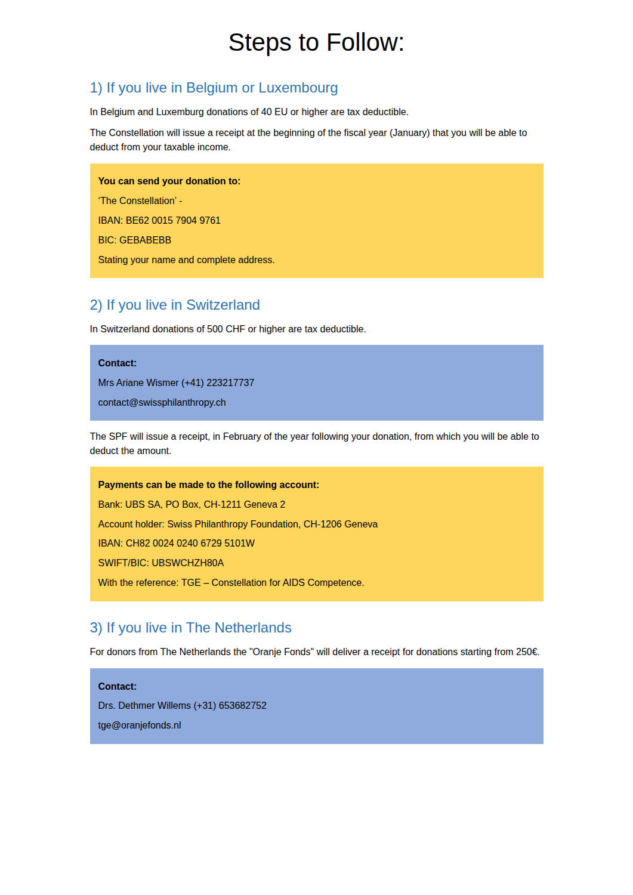Steps to Follow:
1) If you live in Belgium or Luxembourg
In Belgium and Luxemburg donations of 40 EU or higher are tax deductible.
The Constellation will issue a receipt at the beginning of the fiscal year (January) that you will be able to deduct from your taxable income.
You can send your donation to:
‘The Constellation’ -
IBAN: BE62 0015 7904 9761
BIC: GEBABEBB
Stating your name and complete address.
2) If you live in Switzerland
In Switzerland donations of 500 CHF or higher are tax deductible.
Contact:
Mrs Ariane Wismer (+41) 223217737
contact@swissphilanthropy.ch
The SPF will issue a receipt, in February of the year following your donation, from which you will be able to deduct the amount.
Payments can be made to the following account:
Bank: UBS SA, PO Box, CH-1211 Geneva 2
Account holder: Swiss Philanthropy Foundation, CH-1206 Geneva
IBAN: CH82 0024 0240 6729 5101W
SWIFT/BIC: UBSWCHZH80A
With the reference: TGE – Constellation for AIDS Competence.
3) If you live in The Netherlands
For donors from The Netherlands the "Oranje Fonds" will deliver a receipt for donations starting from 250€.
Contact:
Drs. Dethmer Willems (+31) 653682752
tge@oranjefonds.nl